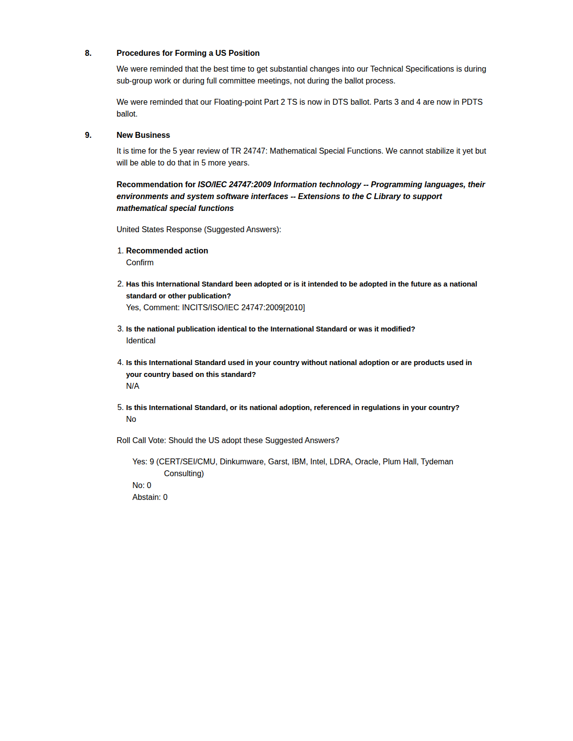8.
Procedures for Forming a US Position
We were reminded that the best time to get substantial changes into our Technical Specifications is during sub-group work or during full committee meetings, not during the ballot process.
We were reminded that our Floating-point Part 2 TS is now in DTS ballot. Parts 3 and 4 are now in PDTS ballot.
9.
New Business
It is time for the 5 year review of TR 24747: Mathematical Special Functions. We cannot stabilize it yet but will be able to do that in 5 more years.
Recommendation for ISO/IEC 24747:2009 Information technology -- Programming languages, their environments and system software interfaces -- Extensions to the C Library to support mathematical special functions
United States Response (Suggested Answers):
Recommended action Confirm
Has this International Standard been adopted or is it intended to be adopted in the future as a national standard or other publication? Yes, Comment: INCITS/ISO/IEC 24747:2009[2010]
Is the national publication identical to the International Standard or was it modified? Identical
Is this International Standard used in your country without national adoption or are products used in your country based on this standard? N/A
Is this International Standard, or its national adoption, referenced in regulations in your country? No
Roll Call Vote: Should the US adopt these Suggested Answers?
Yes: 9 (CERT/SEI/CMU, Dinkumware, Garst, IBM, Intel, LDRA, Oracle, Plum Hall, Tydeman
Consulting)
No: 0
Abstain: 0